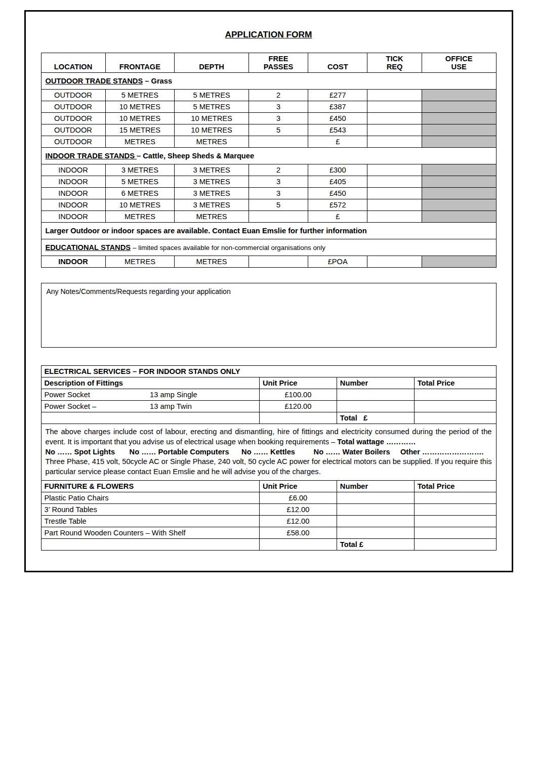APPLICATION FORM
| LOCATION | FRONTAGE | DEPTH | FREE PASSES | COST | TICK REQ | OFFICE USE |
| --- | --- | --- | --- | --- | --- | --- |
| OUTDOOR TRADE STANDS – Grass |
| OUTDOOR | 5 METRES | 5 METRES | 2 | £277 | | |
| OUTDOOR | 10 METRES | 5 METRES | 3 | £387 | | |
| OUTDOOR | 10 METRES | 10 METRES | 3 | £450 | | |
| OUTDOOR | 15 METRES | 10 METRES | 5 | £543 | | |
| OUTDOOR | METRES | METRES | | £ | | |
| INDOOR TRADE STANDS – Cattle, Sheep Sheds & Marquee |
| INDOOR | 3 METRES | 3 METRES | 2 | £300 | | |
| INDOOR | 5 METRES | 3 METRES | 3 | £405 | | |
| INDOOR | 6 METRES | 3 METRES | 3 | £450 | | |
| INDOOR | 10 METRES | 3 METRES | 5 | £572 | | |
| INDOOR | METRES | METRES | | £ | | |
| Larger Outdoor or indoor spaces are available. Contact Euan Emslie for further information |
| EDUCATIONAL STANDS – limited spaces available for non-commercial organisations only |
| INDOOR | METRES | METRES | | £POA | | |
Any Notes/Comments/Requests regarding your application
| ELECTRICAL SERVICES – FOR INDOOR STANDS ONLY |
| Description of Fittings | Unit Price | Number | Total Price |
| Power Socket 13 amp Single | £100.00 | | |
| Power Socket – 13 amp Twin | £120.00 | | |
| | | Total £ | |
| The above charges include cost of labour, erecting and dismantling, hire of fittings and electricity consumed during the period of the event. It is important that you advise us of electrical usage when booking requirements – Total wattage ………… No …… Spot Lights No …… Portable Computers No …… Kettles No …… Water Boilers Other ……………………. Three Phase, 415 volt, 50cycle AC or Single Phase, 240 volt, 50 cycle AC power for electrical motors can be supplied. If you require this particular service please contact Euan Emslie and he will advise you of the charges. |
| FURNITURE & FLOWERS | Unit Price | Number | Total Price |
| Plastic Patio Chairs | £6.00 | | |
| 3’ Round Tables | £12.00 | | |
| Trestle Table | £12.00 | | |
| Part Round Wooden Counters – With Shelf | £58.00 | | |
| | | Total £ | |